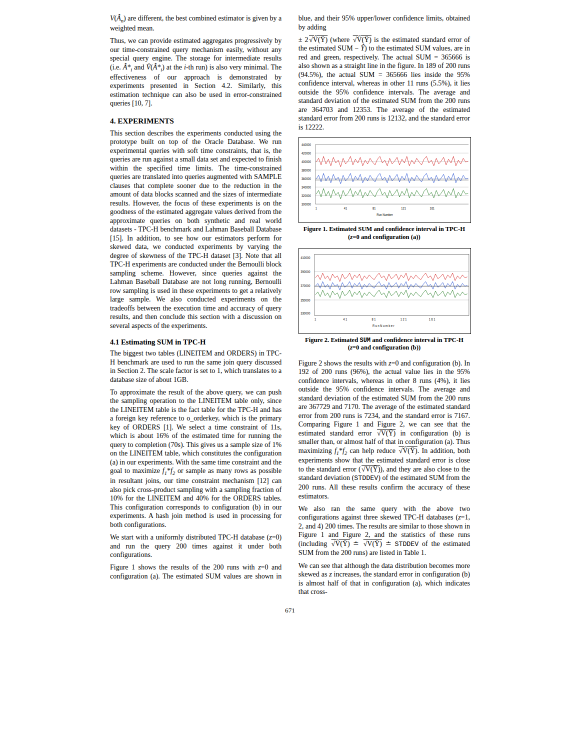V(Ân) are different, the best combined estimator is given by a weighted mean.
Thus, we can provide estimated aggregates progressively by our time-constrained query mechanism easily, without any special query engine. The storage for intermediate results (i.e. Â*i and V̂(Â*i) at the i-th run) is also very minimal. The effectiveness of our approach is demonstrated by experiments presented in Section 4.2. Similarly, this estimation technique can also be used in error-constrained queries [10, 7].
4. EXPERIMENTS
This section describes the experiments conducted using the prototype built on top of the Oracle Database. We run experimental queries with soft time constraints, that is, the queries are run against a small data set and expected to finish within the specified time limits. The time-constrained queries are translated into queries augmented with SAMPLE clauses that complete sooner due to the reduction in the amount of data blocks scanned and the sizes of intermediate results. However, the focus of these experiments is on the goodness of the estimated aggregate values derived from the approximate queries on both synthetic and real world datasets - TPC-H benchmark and Lahman Baseball Database [15]. In addition, to see how our estimators perform for skewed data, we conducted experiments by varying the degree of skewness of the TPC-H dataset [3]. Note that all TPC-H experiments are conducted under the Bernoulli block sampling scheme. However, since queries against the Lahman Baseball Database are not long running, Bernoulli row sampling is used in these experiments to get a relatively large sample. We also conducted experiments on the tradeoffs between the execution time and accuracy of query results, and then conclude this section with a discussion on several aspects of the experiments.
4.1 Estimating SUM in TPC-H
The biggest two tables (LINEITEM and ORDERS) in TPC-H benchmark are used to run the same join query discussed in Section 2. The scale factor is set to 1, which translates to a database size of about 1GB.
To approximate the result of the above query, we can push the sampling operation to the LINEITEM table only, since the LINEITEM table is the fact table for the TPC-H and has a foreign key reference to o_orderkey, which is the primary key of ORDERS [1]. We select a time constraint of 11s, which is about 16% of the estimated time for running the query to completion (70s). This gives us a sample size of 1% on the LINEITEM table, which constitutes the configuration (a) in our experiments. With the same time constraint and the goal to maximize f1*f2 or sample as many rows as possible in resultant joins, our time constraint mechanism [12] can also pick cross-product sampling with a sampling fraction of 10% for the LINEITEM and 40% for the ORDERS tables. This configuration corresponds to configuration (b) in our experiments. A hash join method is used in processing for both configurations.
We start with a uniformly distributed TPC-H database (z=0) and run the query 200 times against it under both configurations.
Figure 1 shows the results of the 200 runs with z=0 and configuration (a). The estimated SUM values are shown in blue, and their 95% upper/lower confidence limits, obtained by adding
± 2√V̂(Ŷ) (where √V̂(Ŷ) is the estimated standard error of the estimated SUM − Ŷ) to the estimated SUM values, are in red and green, respectively. The actual SUM = 365666 is also shown as a straight line in the figure. In 189 of 200 runs (94.5%), the actual SUM = 365666 lies inside the 95% confidence interval, whereas in other 11 runs (5.5%), it lies outside the 95% confidence intervals. The average and standard deviation of the estimated SUM from the 200 runs are 364703 and 12353. The average of the estimated standard error from 200 runs is 12132, and the standard error is 12222.
440000 420000 400000 380000 360000 340000 320000 300000 1 41 81 121 161 Run Number
Figure 1. Estimated SUM and confidence interval in TPC-H
(z=0 and configuration (a))
410000 390000 370000 350000 330000 1 4 1 8 1 1 2 1 1 6 1 R u n N u m b e r
Figure 2. Estimated SUM and confidence interval in TPC-H
(z=0 and configuration (b))
Figure 2 shows the results with z=0 and configuration (b). In 192 of 200 runs (96%), the actual value lies in the 95% confidence intervals, whereas in other 8 runs (4%), it lies outside the 95% confidence intervals. The average and standard deviation of the estimated SUM from the 200 runs are 367729 and 7170. The average of the estimated standard error from 200 runs is 7234, and the standard error is 7167. Comparing Figure 1 and Figure 2, we can see that the estimated standard error √V̂(Ŷ) in configuration (b) is smaller than, or almost half of that in configuration (a). Thus maximizing f1*f2 can help reduce √V̂(Ŷ). In addition, both experiments show that the estimated standard error is close to the standard error (√V(Ŷ)), and they are also close to the standard deviation (STDDEV) of the estimated SUM from the 200 runs. All these results confirm the accuracy of these estimators.
We also ran the same query with the above two configurations against three skewed TPC-H databases (z=1, 2, and 4) 200 times. The results are similar to those shown in Figure 1 and Figure 2, and the statistics of these runs (including √V̂(Ŷ) ≐ √V(Ŷ) ≐ STDDEV of the estimated SUM from the 200 runs) are listed in Table 1.
We can see that although the data distribution becomes more skewed as z increases, the standard error in configuration (b) is almost half of that in configuration (a), which indicates that cross-
671